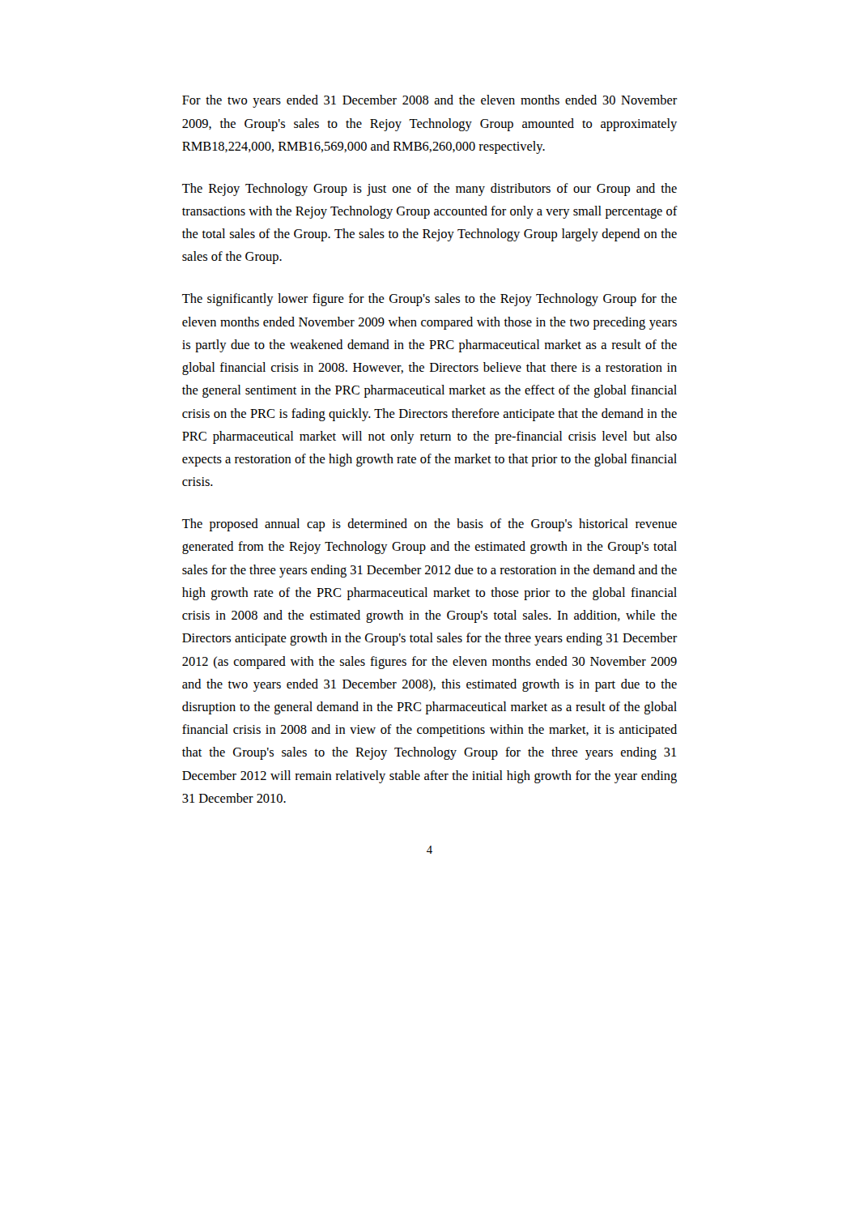For the two years ended 31 December 2008 and the eleven months ended 30 November 2009, the Group's sales to the Rejoy Technology Group amounted to approximately RMB18,224,000, RMB16,569,000 and RMB6,260,000 respectively.
The Rejoy Technology Group is just one of the many distributors of our Group and the transactions with the Rejoy Technology Group accounted for only a very small percentage of the total sales of the Group. The sales to the Rejoy Technology Group largely depend on the sales of the Group.
The significantly lower figure for the Group's sales to the Rejoy Technology Group for the eleven months ended November 2009 when compared with those in the two preceding years is partly due to the weakened demand in the PRC pharmaceutical market as a result of the global financial crisis in 2008. However, the Directors believe that there is a restoration in the general sentiment in the PRC pharmaceutical market as the effect of the global financial crisis on the PRC is fading quickly. The Directors therefore anticipate that the demand in the PRC pharmaceutical market will not only return to the pre-financial crisis level but also expects a restoration of the high growth rate of the market to that prior to the global financial crisis.
The proposed annual cap is determined on the basis of the Group's historical revenue generated from the Rejoy Technology Group and the estimated growth in the Group's total sales for the three years ending 31 December 2012 due to a restoration in the demand and the high growth rate of the PRC pharmaceutical market to those prior to the global financial crisis in 2008 and the estimated growth in the Group's total sales. In addition, while the Directors anticipate growth in the Group's total sales for the three years ending 31 December 2012 (as compared with the sales figures for the eleven months ended 30 November 2009 and the two years ended 31 December 2008), this estimated growth is in part due to the disruption to the general demand in the PRC pharmaceutical market as a result of the global financial crisis in 2008 and in view of the competitions within the market, it is anticipated that the Group's sales to the Rejoy Technology Group for the three years ending 31 December 2012 will remain relatively stable after the initial high growth for the year ending 31 December 2010.
4